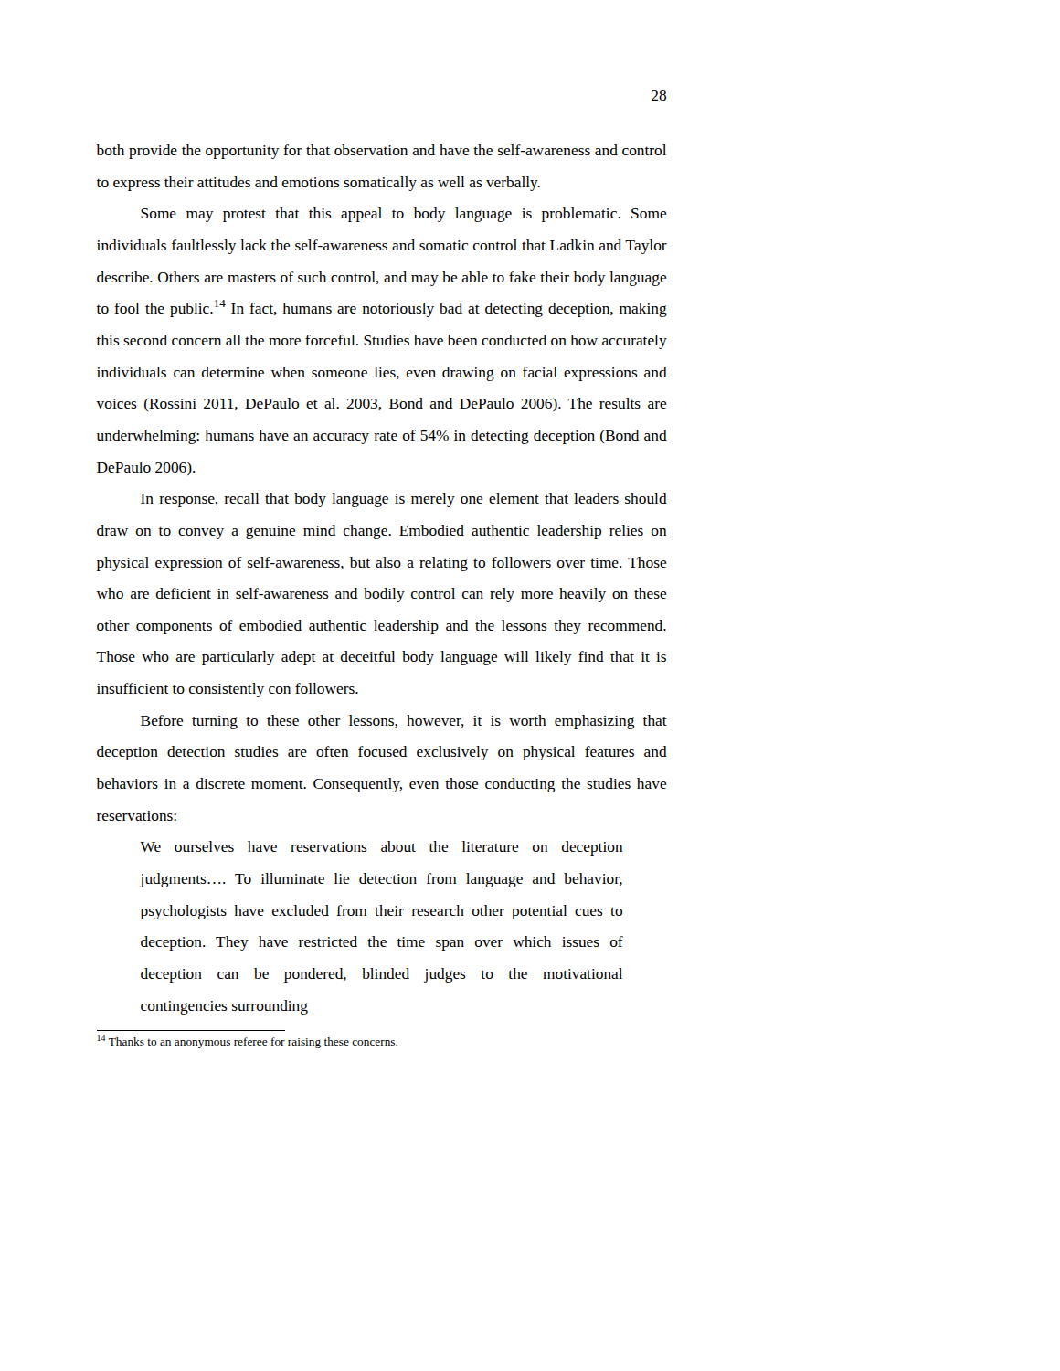28
both provide the opportunity for that observation and have the self-awareness and control to express their attitudes and emotions somatically as well as verbally.
Some may protest that this appeal to body language is problematic. Some individuals faultlessly lack the self-awareness and somatic control that Ladkin and Taylor describe. Others are masters of such control, and may be able to fake their body language to fool the public.14 In fact, humans are notoriously bad at detecting deception, making this second concern all the more forceful. Studies have been conducted on how accurately individuals can determine when someone lies, even drawing on facial expressions and voices (Rossini 2011, DePaulo et al. 2003, Bond and DePaulo 2006). The results are underwhelming: humans have an accuracy rate of 54% in detecting deception (Bond and DePaulo 2006).
In response, recall that body language is merely one element that leaders should draw on to convey a genuine mind change. Embodied authentic leadership relies on physical expression of self-awareness, but also a relating to followers over time. Those who are deficient in self-awareness and bodily control can rely more heavily on these other components of embodied authentic leadership and the lessons they recommend. Those who are particularly adept at deceitful body language will likely find that it is insufficient to consistently con followers.
Before turning to these other lessons, however, it is worth emphasizing that deception detection studies are often focused exclusively on physical features and behaviors in a discrete moment. Consequently, even those conducting the studies have reservations:
We ourselves have reservations about the literature on deception judgments…. To illuminate lie detection from language and behavior, psychologists have excluded from their research other potential cues to deception. They have restricted the time span over which issues of deception can be pondered, blinded judges to the motivational contingencies surrounding
14 Thanks to an anonymous referee for raising these concerns.